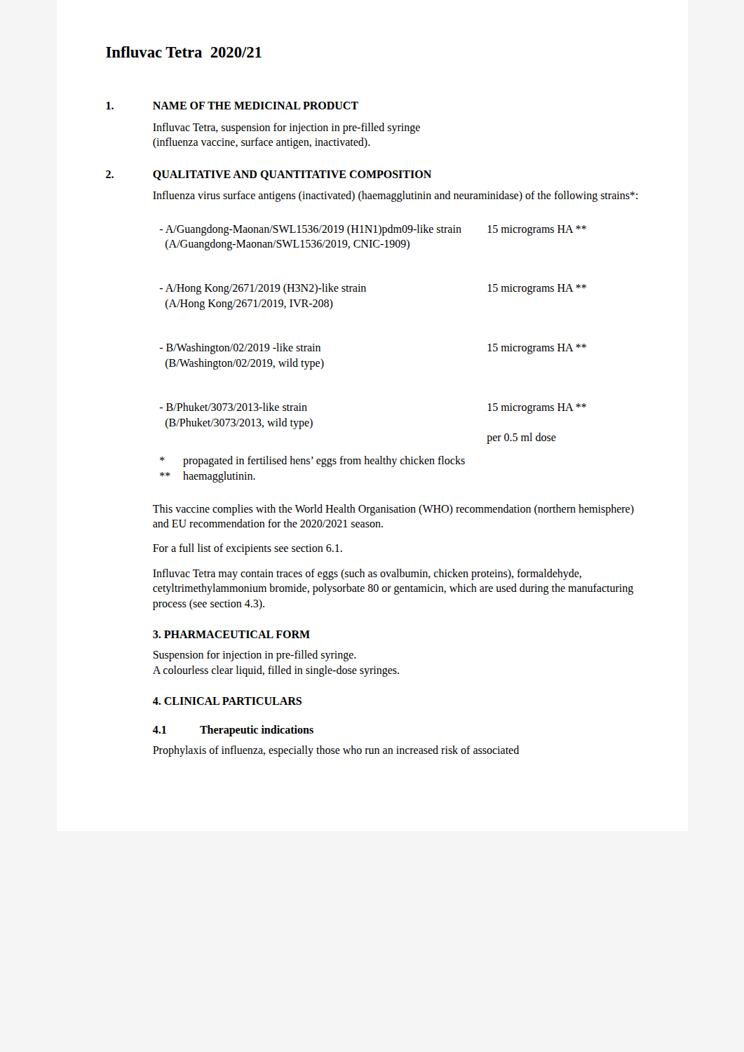Influvac Tetra 2020/21
1. NAME OF THE MEDICINAL PRODUCT
Influvac Tetra, suspension for injection in pre-filled syringe
(influenza vaccine, surface antigen, inactivated).
2. QUALITATIVE AND QUANTITATIVE COMPOSITION
Influenza virus surface antigens (inactivated) (haemagglutinin and neuraminidase) of the following strains*:
| - A/Guangdong-Maonan/SWL1536/2019 (H1N1)pdm09-like strain (A/Guangdong-Maonan/SWL1536/2019, CNIC-1909) | 15 micrograms HA ** |
| - A/Hong Kong/2671/2019 (H3N2)-like strain (A/Hong Kong/2671/2019, IVR-208) | 15 micrograms HA ** |
| - B/Washington/02/2019 -like strain (B/Washington/02/2019, wild type) | 15 micrograms HA ** |
| - B/Phuket/3073/2013-like strain (B/Phuket/3073/2013, wild type) | 15 micrograms HA ** per 0.5 ml dose |
*propagated in fertilised hens’ eggs from healthy chicken flocks
**haemagglutinin.
This vaccine complies with the World Health Organisation (WHO) recommendation (northern hemisphere) and EU recommendation for the 2020/2021 season.
For a full list of excipients see section 6.1.
Influvac Tetra may contain traces of eggs (such as ovalbumin, chicken proteins), formaldehyde, cetyltrimethylammonium bromide, polysorbate 80 or gentamicin, which are used during the manufacturing process (see section 4.3).
3. PHARMACEUTICAL FORM
Suspension for injection in pre-filled syringe.
A colourless clear liquid, filled in single-dose syringes.
4. CLINICAL PARTICULARS
4.1 Therapeutic indications
Prophylaxis of influenza, especially those who run an increased risk of associated